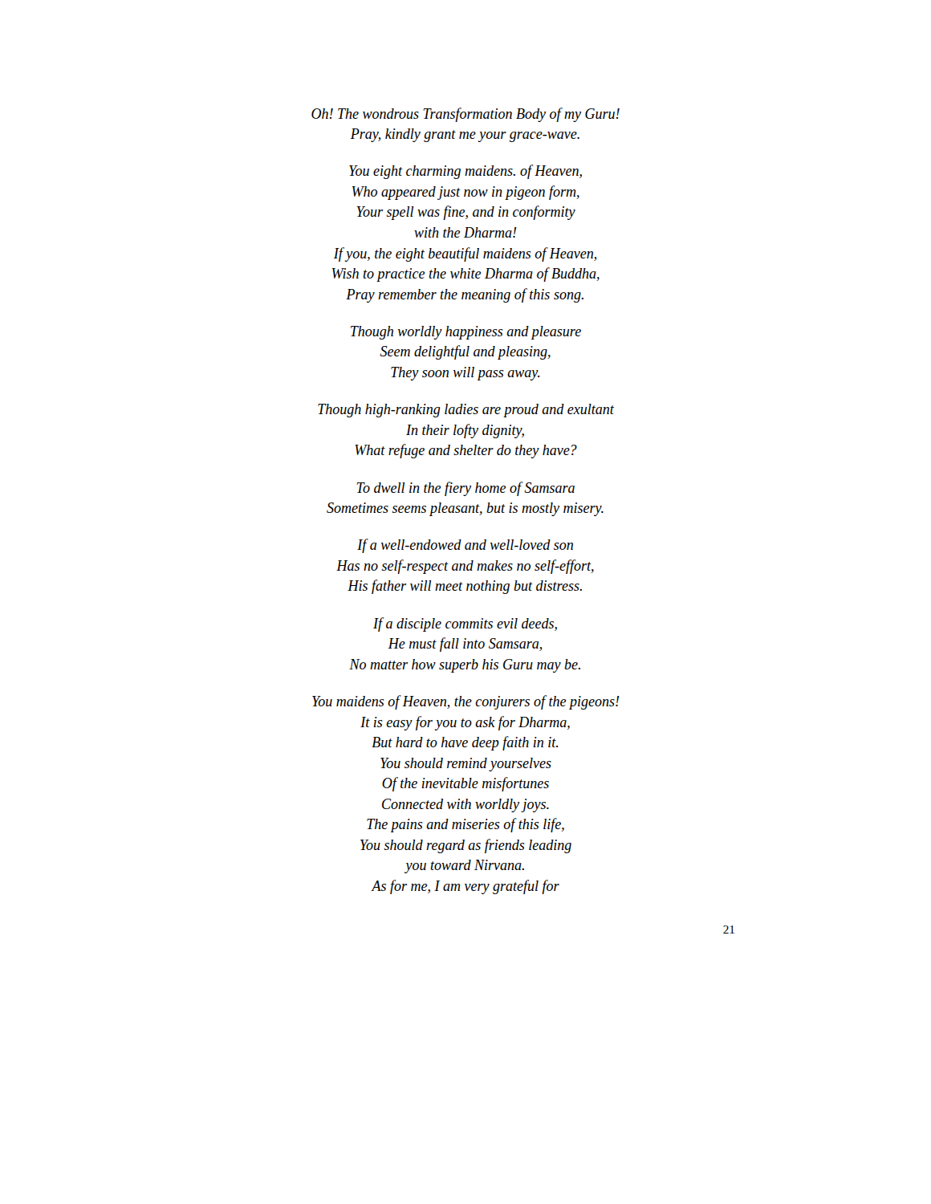Oh! The wondrous Transformation Body of my Guru!
Pray, kindly grant me your grace-wave.
You eight charming maidens. of Heaven,
Who appeared just now in pigeon form,
Your spell was fine, and in conformity
with the Dharma!
If you, the eight beautiful maidens of Heaven,
Wish to practice the white Dharma of Buddha,
Pray remember the meaning of this song.
Though worldly happiness and pleasure
Seem delightful and pleasing,
They soon will pass away.
Though high-ranking ladies are proud and exultant
In their lofty dignity,
What refuge and shelter do they have?
To dwell in the fiery home of Samsara
Sometimes seems pleasant, but is mostly misery.
If a well-endowed and well-loved son
Has no self-respect and makes no self-effort,
His father will meet nothing but distress.
If a disciple commits evil deeds,
He must fall into Samsara,
No matter how superb his Guru may be.
You maidens of Heaven, the conjurers of the pigeons!
It is easy for you to ask for Dharma,
But hard to have deep faith in it.
You should remind yourselves
Of the inevitable misfortunes
Connected with worldly joys.
The pains and miseries of this life,
You should regard as friends leading
you toward Nirvana.
As for me, I am very grateful for
21